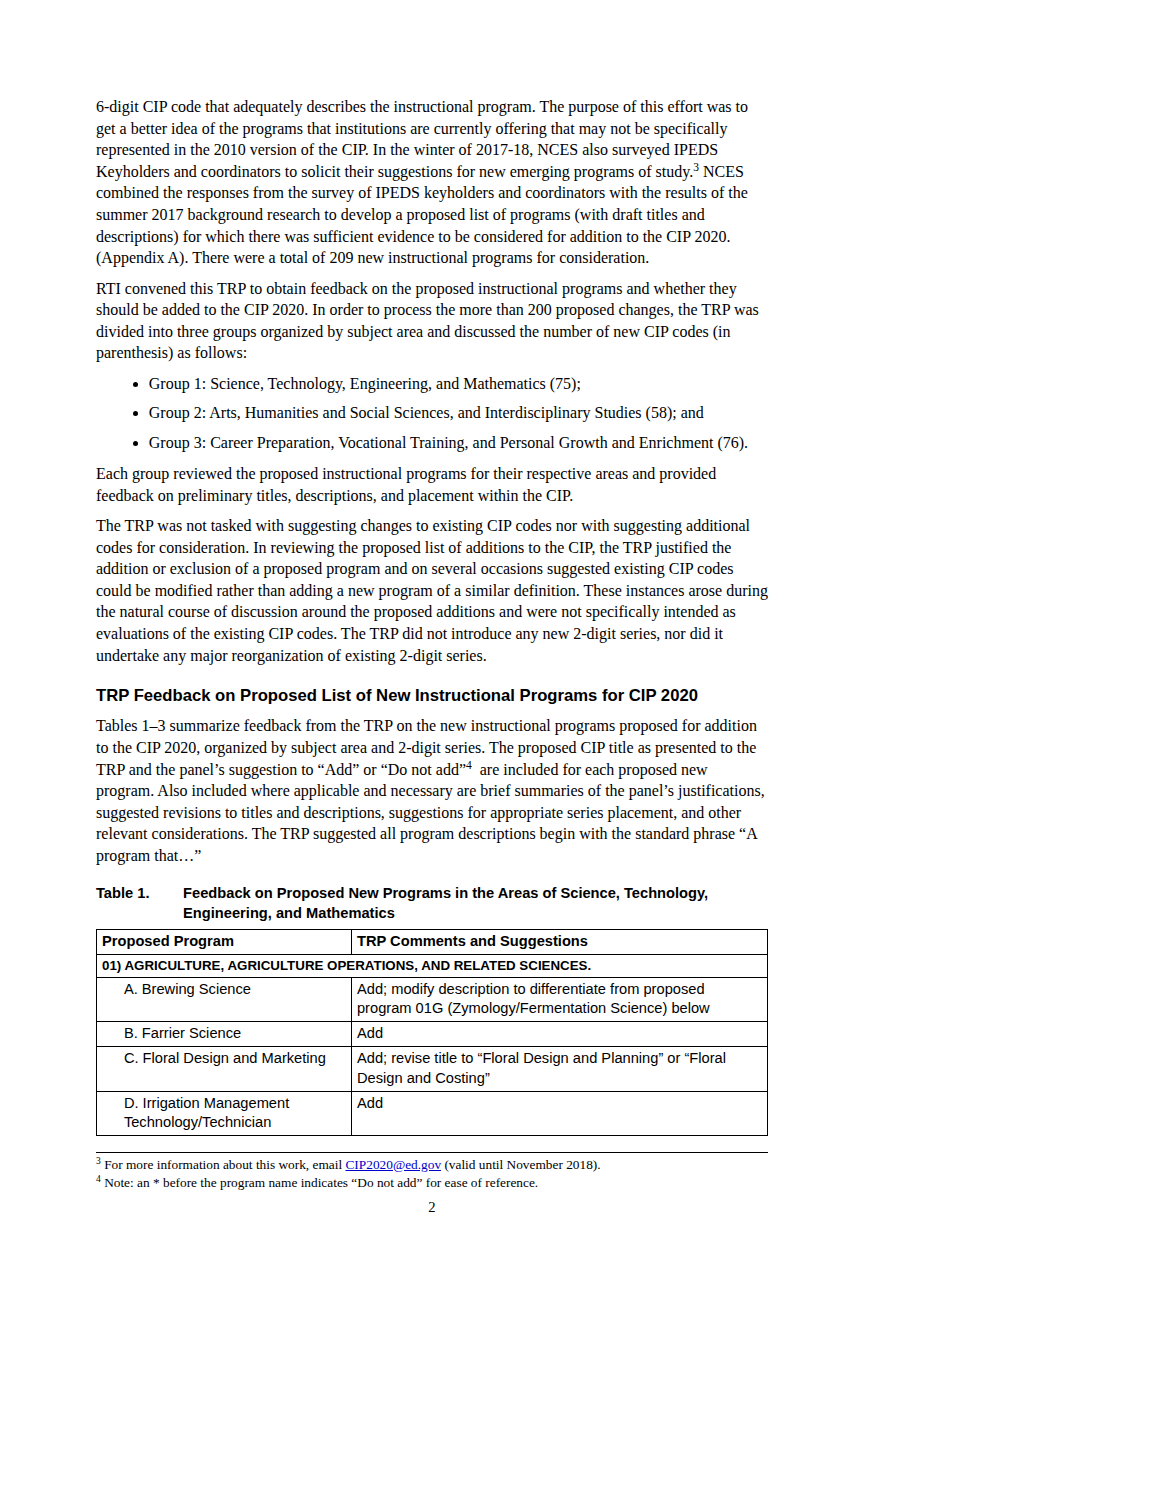6-digit CIP code that adequately describes the instructional program. The purpose of this effort was to get a better idea of the programs that institutions are currently offering that may not be specifically represented in the 2010 version of the CIP. In the winter of 2017-18, NCES also surveyed IPEDS Keyholders and coordinators to solicit their suggestions for new emerging programs of study.3 NCES combined the responses from the survey of IPEDS keyholders and coordinators with the results of the summer 2017 background research to develop a proposed list of programs (with draft titles and descriptions) for which there was sufficient evidence to be considered for addition to the CIP 2020. (Appendix A). There were a total of 209 new instructional programs for consideration.
RTI convened this TRP to obtain feedback on the proposed instructional programs and whether they should be added to the CIP 2020. In order to process the more than 200 proposed changes, the TRP was divided into three groups organized by subject area and discussed the number of new CIP codes (in parenthesis) as follows:
Group 1: Science, Technology, Engineering, and Mathematics (75);
Group 2: Arts, Humanities and Social Sciences, and Interdisciplinary Studies (58); and
Group 3: Career Preparation, Vocational Training, and Personal Growth and Enrichment (76).
Each group reviewed the proposed instructional programs for their respective areas and provided feedback on preliminary titles, descriptions, and placement within the CIP.
The TRP was not tasked with suggesting changes to existing CIP codes nor with suggesting additional codes for consideration. In reviewing the proposed list of additions to the CIP, the TRP justified the addition or exclusion of a proposed program and on several occasions suggested existing CIP codes could be modified rather than adding a new program of a similar definition. These instances arose during the natural course of discussion around the proposed additions and were not specifically intended as evaluations of the existing CIP codes. The TRP did not introduce any new 2-digit series, nor did it undertake any major reorganization of existing 2-digit series.
TRP Feedback on Proposed List of New Instructional Programs for CIP 2020
Tables 1–3 summarize feedback from the TRP on the new instructional programs proposed for addition to the CIP 2020, organized by subject area and 2-digit series. The proposed CIP title as presented to the TRP and the panel’s suggestion to “Add” or “Do not add”4 are included for each proposed new program. Also included where applicable and necessary are brief summaries of the panel’s justifications, suggested revisions to titles and descriptions, suggestions for appropriate series placement, and other relevant considerations. The TRP suggested all program descriptions begin with the standard phrase “A program that…”
Table 1. Feedback on Proposed New Programs in the Areas of Science, Technology, Engineering, and Mathematics
| Proposed Program | TRP Comments and Suggestions |
| --- | --- |
| 01) AGRICULTURE, AGRICULTURE OPERATIONS, AND RELATED SCIENCES. |
| A. Brewing Science | Add; modify description to differentiate from proposed program 01G (Zymology/Fermentation Science) below |
| B. Farrier Science | Add |
| C. Floral Design and Marketing | Add; revise title to “Floral Design and Planning” or “Floral Design and Costing” |
| D. Irrigation Management Technology/Technician | Add |
3 For more information about this work, email CIP2020@ed.gov (valid until November 2018).
4 Note: an * before the program name indicates “Do not add” for ease of reference.
2